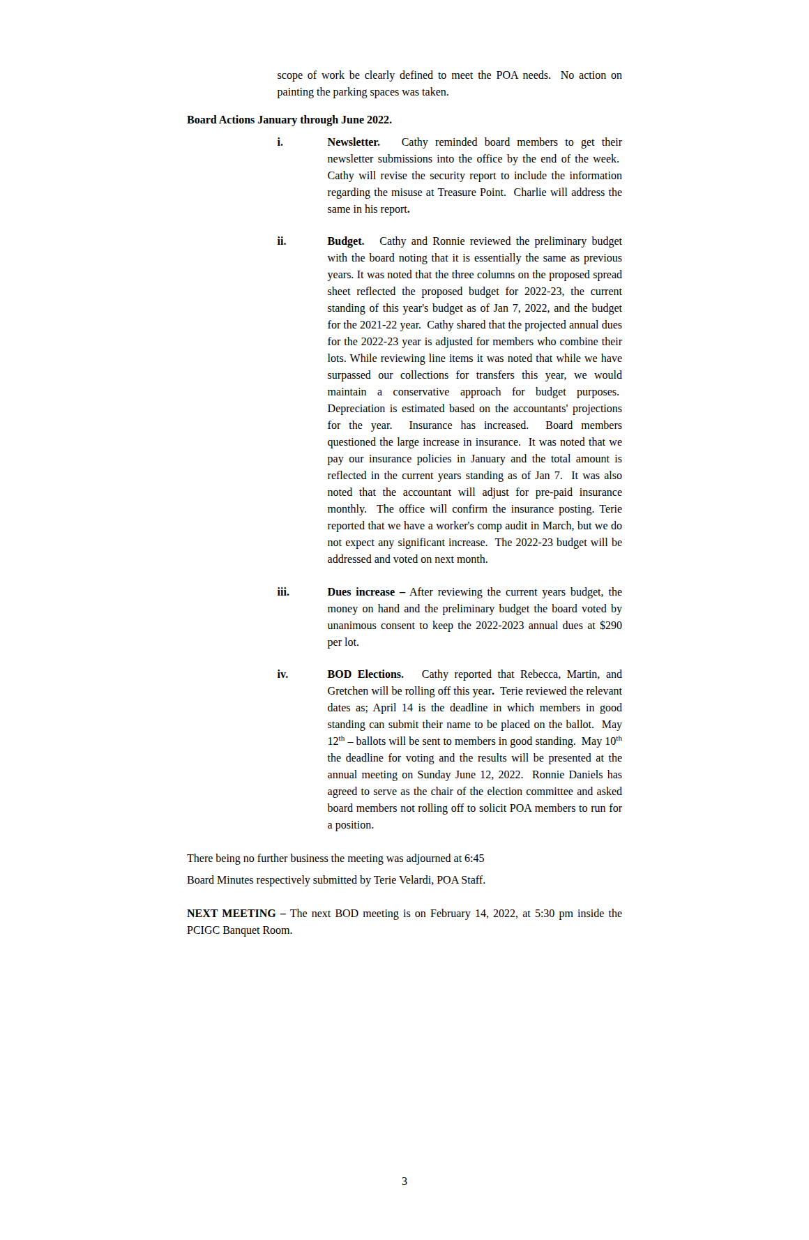scope of work be clearly defined to meet the POA needs. No action on painting the parking spaces was taken.
Board Actions January through June 2022.
i.
Newsletter. Cathy reminded board members to get their newsletter submissions into the office by the end of the week. Cathy will revise the security report to include the information regarding the misuse at Treasure Point. Charlie will address the same in his report.
ii.
Budget. Cathy and Ronnie reviewed the preliminary budget with the board noting that it is essentially the same as previous years. It was noted that the three columns on the proposed spread sheet reflected the proposed budget for 2022-23, the current standing of this year's budget as of Jan 7, 2022, and the budget for the 2021-22 year. Cathy shared that the projected annual dues for the 2022-23 year is adjusted for members who combine their lots. While reviewing line items it was noted that while we have surpassed our collections for transfers this year, we would maintain a conservative approach for budget purposes. Depreciation is estimated based on the accountants' projections for the year. Insurance has increased. Board members questioned the large increase in insurance. It was noted that we pay our insurance policies in January and the total amount is reflected in the current years standing as of Jan 7. It was also noted that the accountant will adjust for pre-paid insurance monthly. The office will confirm the insurance posting. Terie reported that we have a worker's comp audit in March, but we do not expect any significant increase. The 2022-23 budget will be addressed and voted on next month.
iii.
Dues increase – After reviewing the current years budget, the money on hand and the preliminary budget the board voted by unanimous consent to keep the 2022-2023 annual dues at $290 per lot.
iv.
BOD Elections. Cathy reported that Rebecca, Martin, and Gretchen will be rolling off this year. Terie reviewed the relevant dates as; April 14 is the deadline in which members in good standing can submit their name to be placed on the ballot. May 12th – ballots will be sent to members in good standing. May 10th the deadline for voting and the results will be presented at the annual meeting on Sunday June 12, 2022. Ronnie Daniels has agreed to serve as the chair of the election committee and asked board members not rolling off to solicit POA members to run for a position.
There being no further business the meeting was adjourned at 6:45
Board Minutes respectively submitted by Terie Velardi, POA Staff.
NEXT MEETING – The next BOD meeting is on February 14, 2022, at 5:30 pm inside the PCIGC Banquet Room.
3